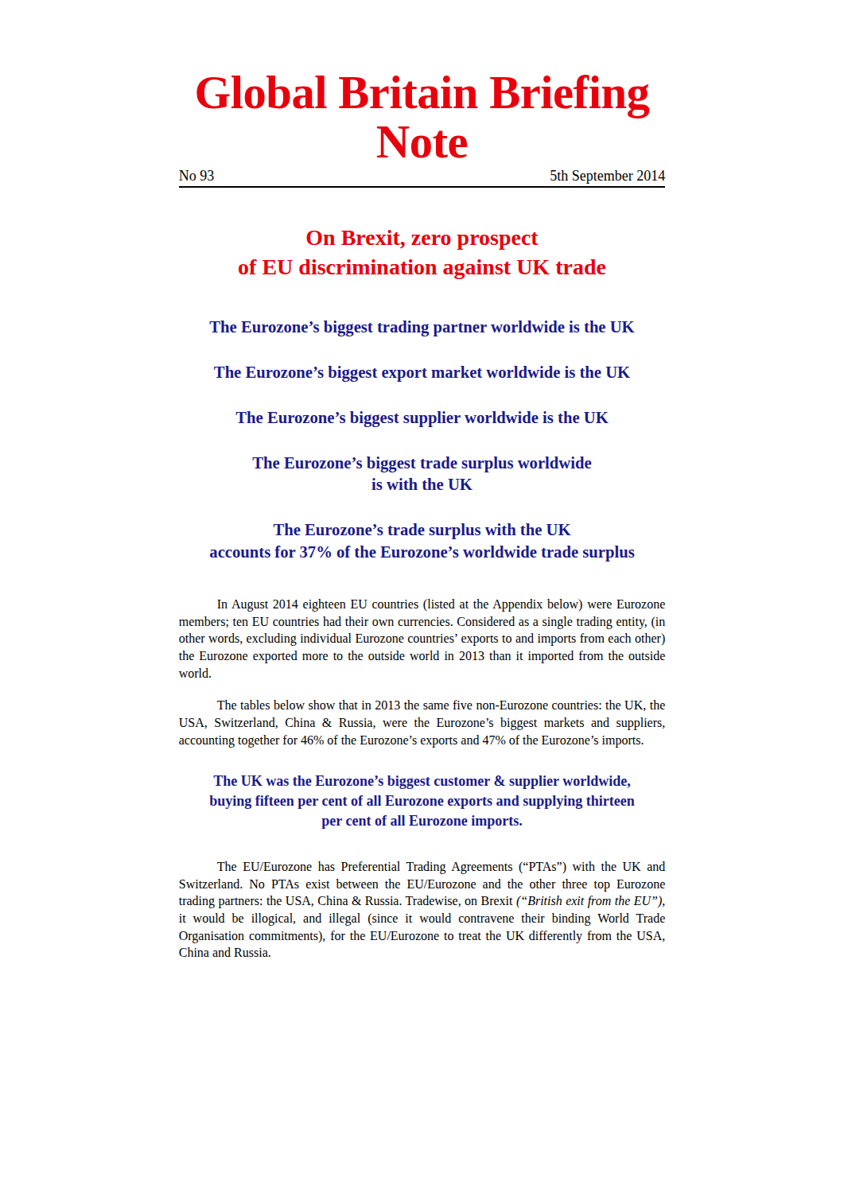Global Britain Briefing Note
No 93 5th September 2014
On Brexit, zero prospect
of EU discrimination against UK trade
The Eurozone’s biggest trading partner worldwide is the UK
The Eurozone’s biggest export market worldwide is the UK
The Eurozone’s biggest supplier worldwide is the UK
The Eurozone’s biggest trade surplus worldwide
is with the UK
The Eurozone’s trade surplus with the UK
accounts for 37% of the Eurozone’s worldwide trade surplus
In August 2014 eighteen EU countries (listed at the Appendix below) were Eurozone members; ten EU countries had their own currencies. Considered as a single trading entity, (in other words, excluding individual Eurozone countries’ exports to and imports from each other) the Eurozone exported more to the outside world in 2013 than it imported from the outside world.
The tables below show that in 2013 the same five non-Eurozone countries: the UK, the USA, Switzerland, China & Russia, were the Eurozone’s biggest markets and suppliers, accounting together for 46% of the Eurozone’s exports and 47% of the Eurozone’s imports.
The UK was the Eurozone’s biggest customer & supplier worldwide, buying fifteen per cent of all Eurozone exports and supplying thirteen per cent of all Eurozone imports.
The EU/Eurozone has Preferential Trading Agreements (“PTAs”) with the UK and Switzerland. No PTAs exist between the EU/Eurozone and the other three top Eurozone trading partners: the USA, China & Russia. Tradewise, on Brexit (“British exit from the EU”), it would be illogical, and illegal (since it would contravene their binding World Trade Organisation commitments), for the EU/Eurozone to treat the UK differently from the USA, China and Russia.